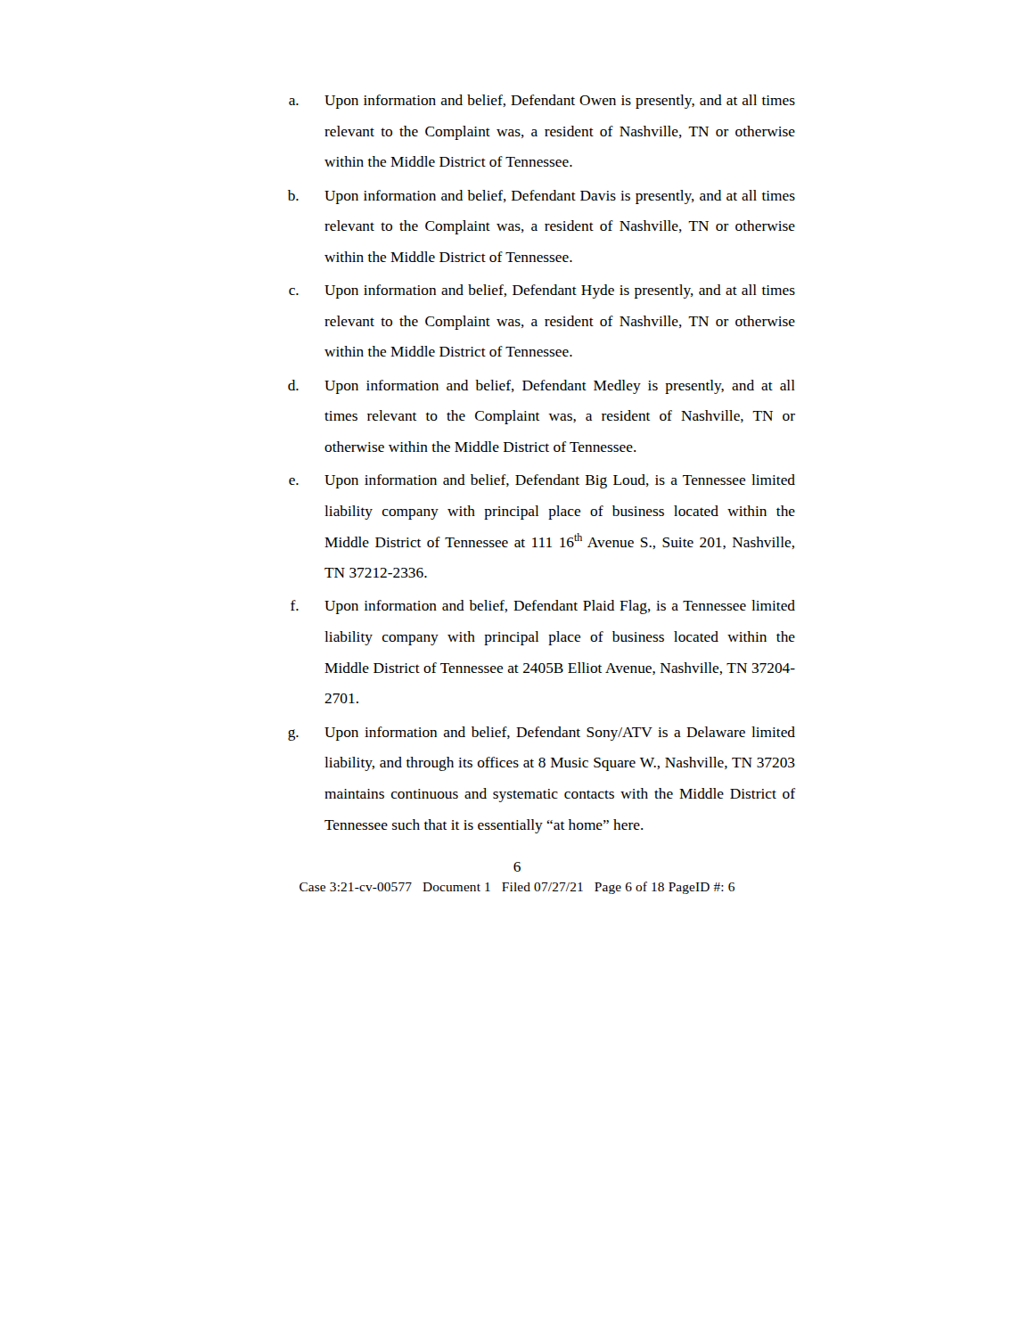Upon information and belief, Defendant Owen is presently, and at all times relevant to the Complaint was, a resident of Nashville, TN or otherwise within the Middle District of Tennessee.
Upon information and belief, Defendant Davis is presently, and at all times relevant to the Complaint was, a resident of Nashville, TN or otherwise within the Middle District of Tennessee.
Upon information and belief, Defendant Hyde is presently, and at all times relevant to the Complaint was, a resident of Nashville, TN or otherwise within the Middle District of Tennessee.
Upon information and belief, Defendant Medley is presently, and at all times relevant to the Complaint was, a resident of Nashville, TN or otherwise within the Middle District of Tennessee.
Upon information and belief, Defendant Big Loud, is a Tennessee limited liability company with principal place of business located within the Middle District of Tennessee at 111 16th Avenue S., Suite 201, Nashville, TN 37212-2336.
Upon information and belief, Defendant Plaid Flag, is a Tennessee limited liability company with principal place of business located within the Middle District of Tennessee at 2405B Elliot Avenue, Nashville, TN 37204-2701.
Upon information and belief, Defendant Sony/ATV is a Delaware limited liability, and through its offices at 8 Music Square W., Nashville, TN 37203 maintains continuous and systematic contacts with the Middle District of Tennessee such that it is essentially “at home” here.
6
Case 3:21-cv-00577 Document 1 Filed 07/27/21 Page 6 of 18 PageID #: 6